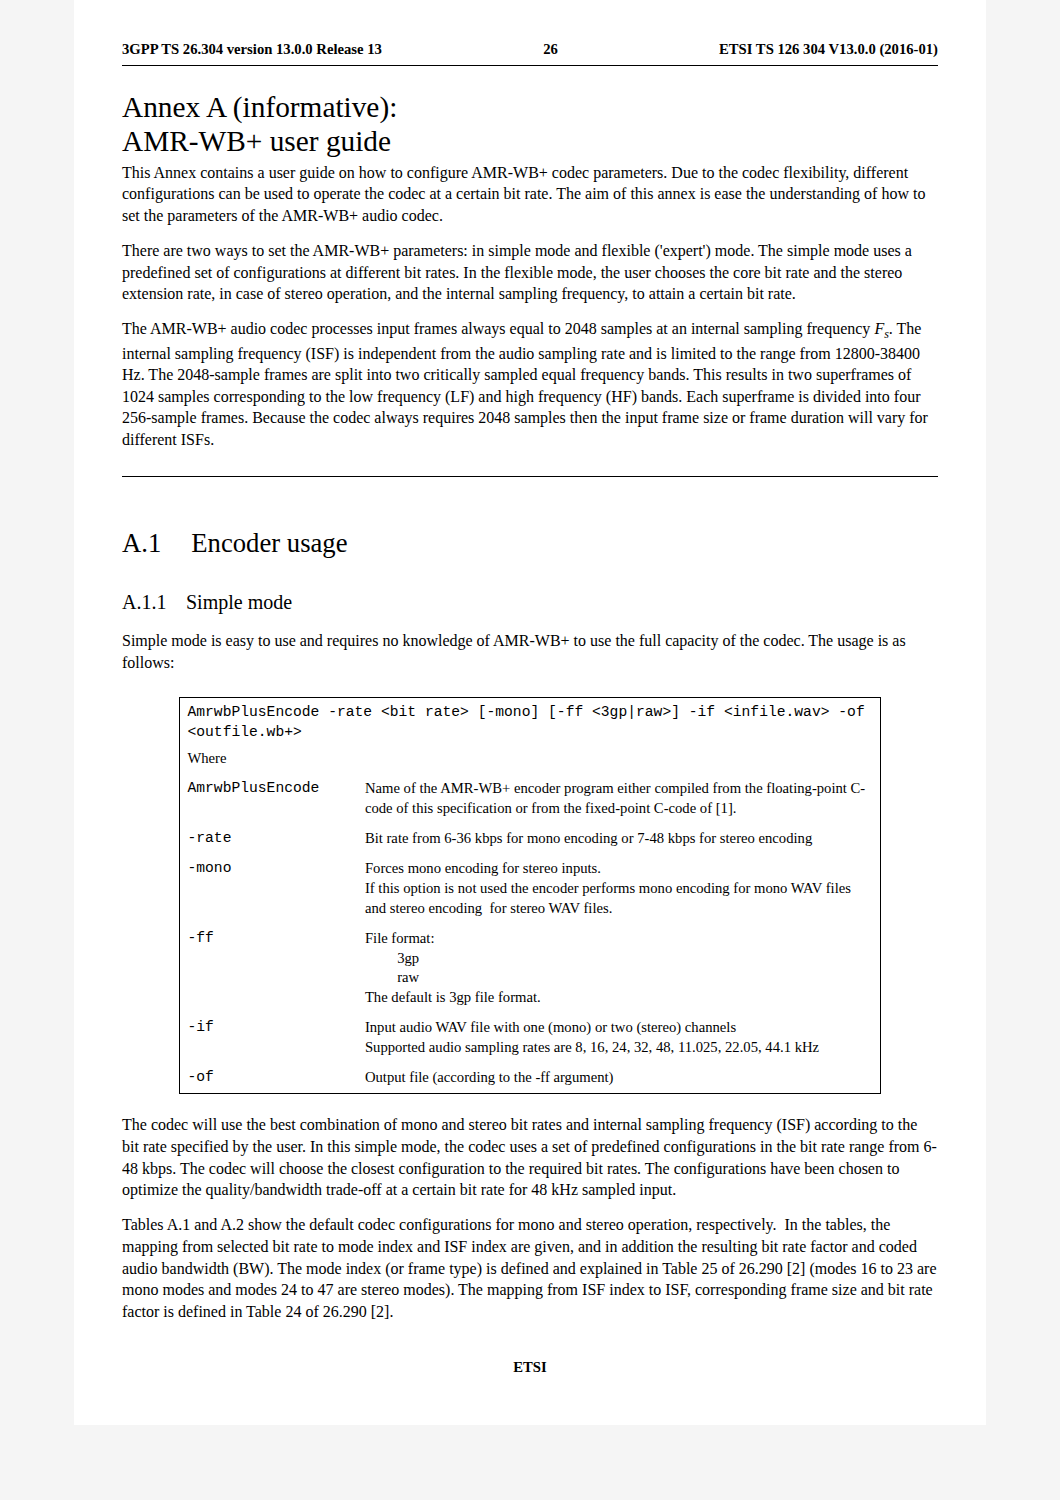3GPP TS 26.304 version 13.0.0 Release 13 26 ETSI TS 126 304 V13.0.0 (2016-01)
Annex A (informative):AMR-WB+ user guide
This Annex contains a user guide on how to configure AMR-WB+ codec parameters. Due to the codec flexibility, different configurations can be used to operate the codec at a certain bit rate. The aim of this annex is ease the understanding of how to set the parameters of the AMR-WB+ audio codec.
There are two ways to set the AMR-WB+ parameters: in simple mode and flexible ('expert') mode. The simple mode uses a predefined set of configurations at different bit rates. In the flexible mode, the user chooses the core bit rate and the stereo extension rate, in case of stereo operation, and the internal sampling frequency, to attain a certain bit rate.
The AMR-WB+ audio codec processes input frames always equal to 2048 samples at an internal sampling frequency Fs. The internal sampling frequency (ISF) is independent from the audio sampling rate and is limited to the range from 12800-38400 Hz. The 2048-sample frames are split into two critically sampled equal frequency bands. This results in two superframes of 1024 samples corresponding to the low frequency (LF) and high frequency (HF) bands. Each superframe is divided into four 256-sample frames. Because the codec always requires 2048 samples then the input frame size or frame duration will vary for different ISFs.
A.1 Encoder usage
A.1.1 Simple mode
Simple mode is easy to use and requires no knowledge of AMR-WB+ to use the full capacity of the codec. The usage is as follows:
| AmrwbPlusEncode -rate <bit rate> [-mono] [-ff <3gp/raw>] -if <infile.wav> -of <outfile.wb+> |
| Where |
| AmrwbPlusEncode | Name of the AMR-WB+ encoder program either compiled from the floating-point C-code of this specification or from the fixed-point C-code of [1]. |
| -rate | Bit rate from 6-36 kbps for mono encoding or 7-48 kbps for stereo encoding |
| -mono | Forces mono encoding for stereo inputs. If this option is not used the encoder performs mono encoding for mono WAV files and stereo encoding for stereo WAV files. |
| -ff | File format: 3gp raw The default is 3gp file format. |
| -if | Input audio WAV file with one (mono) or two (stereo) channels Supported audio sampling rates are 8, 16, 24, 32, 48, 11.025, 22.05, 44.1 kHz |
| -of | Output file (according to the -ff argument) |
The codec will use the best combination of mono and stereo bit rates and internal sampling frequency (ISF) according to the bit rate specified by the user. In this simple mode, the codec uses a set of predefined configurations in the bit rate range from 6-48 kbps. The codec will choose the closest configuration to the required bit rates. The configurations have been chosen to optimize the quality/bandwidth trade-off at a certain bit rate for 48 kHz sampled input.
Tables A.1 and A.2 show the default codec configurations for mono and stereo operation, respectively. In the tables, the mapping from selected bit rate to mode index and ISF index are given, and in addition the resulting bit rate factor and coded audio bandwidth (BW). The mode index (or frame type) is defined and explained in Table 25 of 26.290 [2] (modes 16 to 23 are mono modes and modes 24 to 47 are stereo modes). The mapping from ISF index to ISF, corresponding frame size and bit rate factor is defined in Table 24 of 26.290 [2].
ETSI